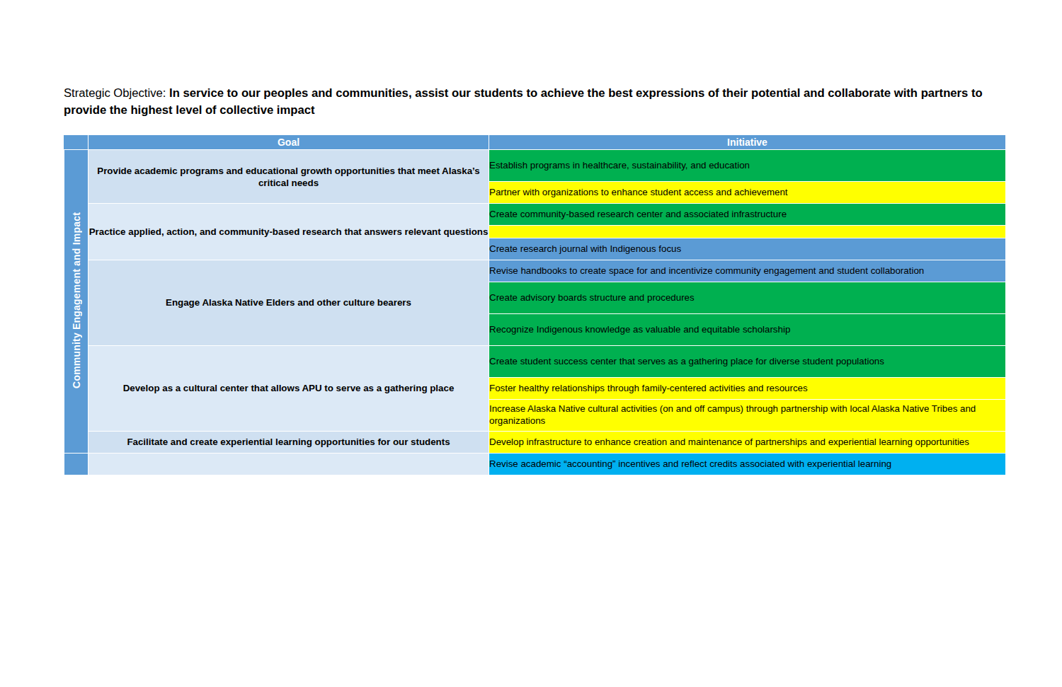Strategic Objective: In service to our peoples and communities, assist our students to achieve the best expressions of their potential and collaborate with partners to provide the highest level of collective impact
| | Goal | Initiative |
| --- | --- | --- |
| Community Engagement and Impact | Provide academic programs and educational growth opportunities that meet Alaska’s critical needs | Establish programs in healthcare, sustainability, and education |
| Partner with organizations to enhance student access and achievement |
| Practice applied, action, and community-based research that answers relevant questions | Create community-based research center and associated infrastructure |
| Create research journal with Indigenous focus |
| Engage Alaska Native Elders and other culture bearers | Revise handbooks to create space for and incentivize community engagement and student collaboration |
| Create advisory boards structure and procedures |
| Recognize Indigenous knowledge as valuable and equitable scholarship |
| Develop as a cultural center that allows APU to serve as a gathering place | Create student success center that serves as a gathering place for diverse student populations |
| Foster healthy relationships through family-centered activities and resources |
| Increase Alaska Native cultural activities (on and off campus) through partnership with local Alaska Native Tribes and organizations |
| Facilitate and create experiential learning opportunities for our students | Develop infrastructure to enhance creation and maintenance of partnerships and experiential learning opportunities |
| | | Revise academic “accounting” incentives and reflect credits associated with experiential learning |